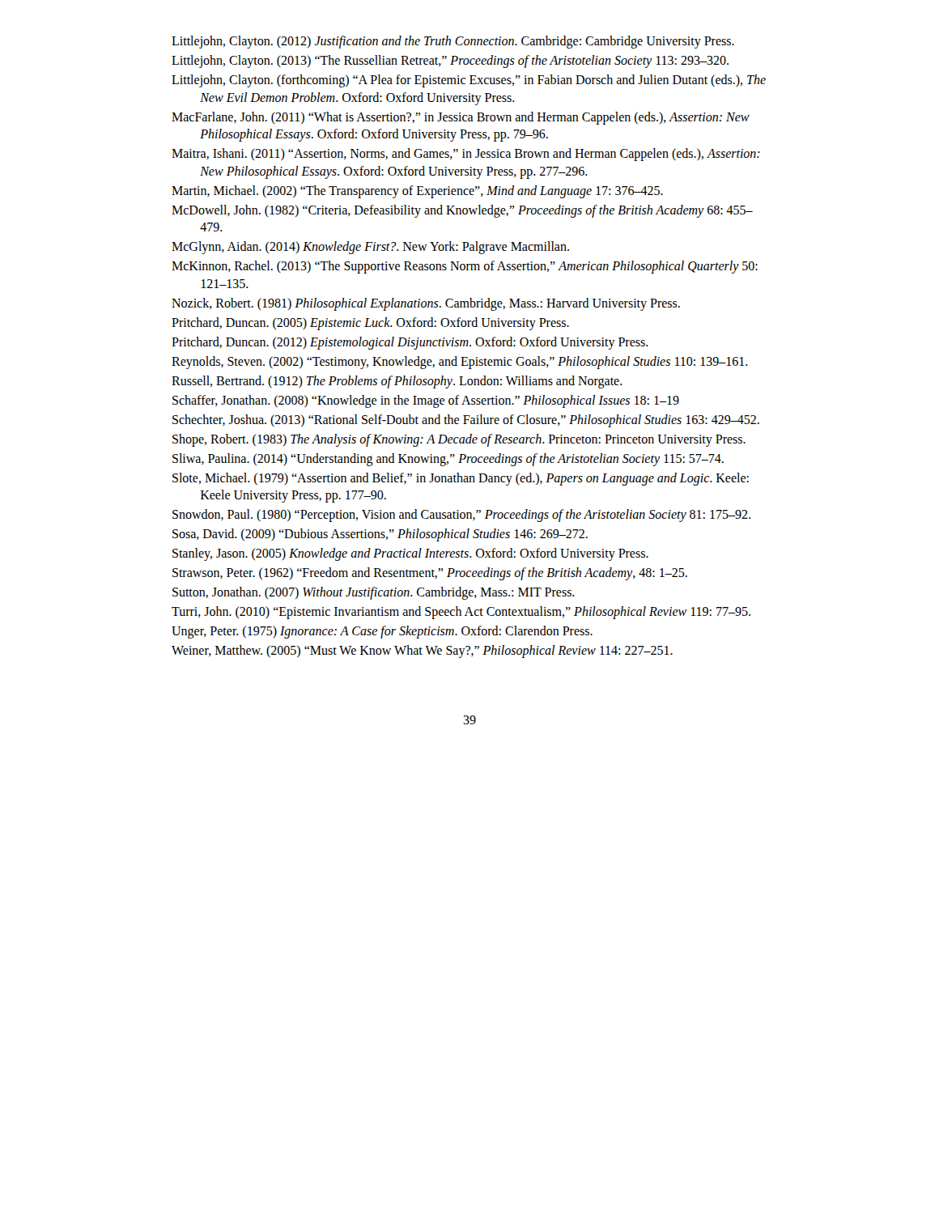Littlejohn, Clayton. (2012) Justification and the Truth Connection. Cambridge: Cambridge University Press.
Littlejohn, Clayton. (2013) “The Russellian Retreat,” Proceedings of the Aristotelian Society 113: 293–320.
Littlejohn, Clayton. (forthcoming) “A Plea for Epistemic Excuses,” in Fabian Dorsch and Julien Dutant (eds.), The New Evil Demon Problem. Oxford: Oxford University Press.
MacFarlane, John. (2011) “What is Assertion?,” in Jessica Brown and Herman Cappelen (eds.), Assertion: New Philosophical Essays. Oxford: Oxford University Press, pp. 79–96.
Maitra, Ishani. (2011) “Assertion, Norms, and Games,” in Jessica Brown and Herman Cappelen (eds.), Assertion: New Philosophical Essays. Oxford: Oxford University Press, pp. 277–296.
Martin, Michael. (2002) “The Transparency of Experience”, Mind and Language 17: 376–425.
McDowell, John. (1982) “Criteria, Defeasibility and Knowledge,” Proceedings of the British Academy 68: 455–479.
McGlynn, Aidan. (2014) Knowledge First?. New York: Palgrave Macmillan.
McKinnon, Rachel. (2013) “The Supportive Reasons Norm of Assertion,” American Philosophical Quarterly 50: 121–135.
Nozick, Robert. (1981) Philosophical Explanations. Cambridge, Mass.: Harvard University Press.
Pritchard, Duncan. (2005) Epistemic Luck. Oxford: Oxford University Press.
Pritchard, Duncan. (2012) Epistemological Disjunctivism. Oxford: Oxford University Press.
Reynolds, Steven. (2002) “Testimony, Knowledge, and Epistemic Goals,” Philosophical Studies 110: 139–161.
Russell, Bertrand. (1912) The Problems of Philosophy. London: Williams and Norgate.
Schaffer, Jonathan. (2008) “Knowledge in the Image of Assertion.” Philosophical Issues 18: 1–19
Schechter, Joshua. (2013) “Rational Self-Doubt and the Failure of Closure,” Philosophical Studies 163: 429–452.
Shope, Robert. (1983) The Analysis of Knowing: A Decade of Research. Princeton: Princeton University Press.
Sliwa, Paulina. (2014) “Understanding and Knowing,” Proceedings of the Aristotelian Society 115: 57–74.
Slote, Michael. (1979) “Assertion and Belief,” in Jonathan Dancy (ed.), Papers on Language and Logic. Keele: Keele University Press, pp. 177–90.
Snowdon, Paul. (1980) “Perception, Vision and Causation,” Proceedings of the Aristotelian Society 81: 175–92.
Sosa, David. (2009) “Dubious Assertions,” Philosophical Studies 146: 269–272.
Stanley, Jason. (2005) Knowledge and Practical Interests. Oxford: Oxford University Press.
Strawson, Peter. (1962) “Freedom and Resentment,” Proceedings of the British Academy, 48: 1–25.
Sutton, Jonathan. (2007) Without Justification. Cambridge, Mass.: MIT Press.
Turri, John. (2010) “Epistemic Invariantism and Speech Act Contextualism,” Philosophical Review 119: 77–95.
Unger, Peter. (1975) Ignorance: A Case for Skepticism. Oxford: Clarendon Press.
Weiner, Matthew. (2005) “Must We Know What We Say?,” Philosophical Review 114: 227–251.
39